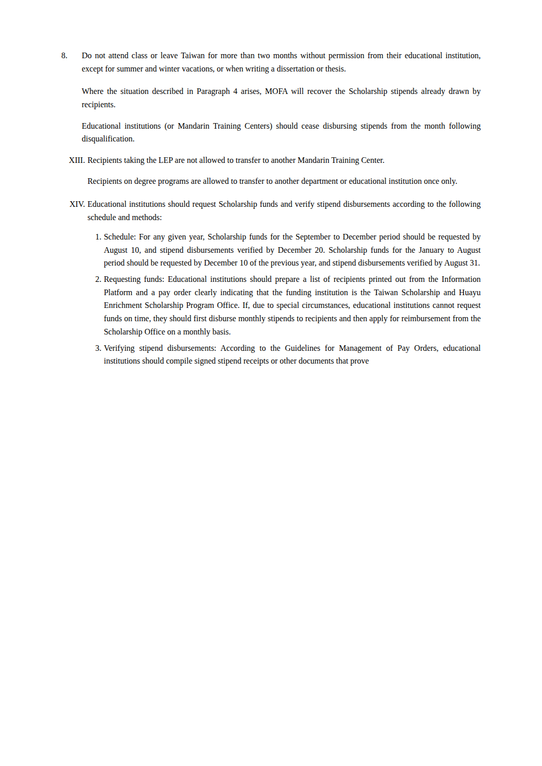8. Do not attend class or leave Taiwan for more than two months without permission from their educational institution, except for summer and winter vacations, or when writing a dissertation or thesis.
Where the situation described in Paragraph 4 arises, MOFA will recover the Scholarship stipends already drawn by recipients.
Educational institutions (or Mandarin Training Centers) should cease disbursing stipends from the month following disqualification.
XIII. Recipients taking the LEP are not allowed to transfer to another Mandarin Training Center.
Recipients on degree programs are allowed to transfer to another department or educational institution once only.
XIV. Educational institutions should request Scholarship funds and verify stipend disbursements according to the following schedule and methods:
1. Schedule: For any given year, Scholarship funds for the September to December period should be requested by August 10, and stipend disbursements verified by December 20. Scholarship funds for the January to August period should be requested by December 10 of the previous year, and stipend disbursements verified by August 31.
2. Requesting funds: Educational institutions should prepare a list of recipients printed out from the Information Platform and a pay order clearly indicating that the funding institution is the Taiwan Scholarship and Huayu Enrichment Scholarship Program Office. If, due to special circumstances, educational institutions cannot request funds on time, they should first disburse monthly stipends to recipients and then apply for reimbursement from the Scholarship Office on a monthly basis.
3. Verifying stipend disbursements: According to the Guidelines for Management of Pay Orders, educational institutions should compile signed stipend receipts or other documents that prove